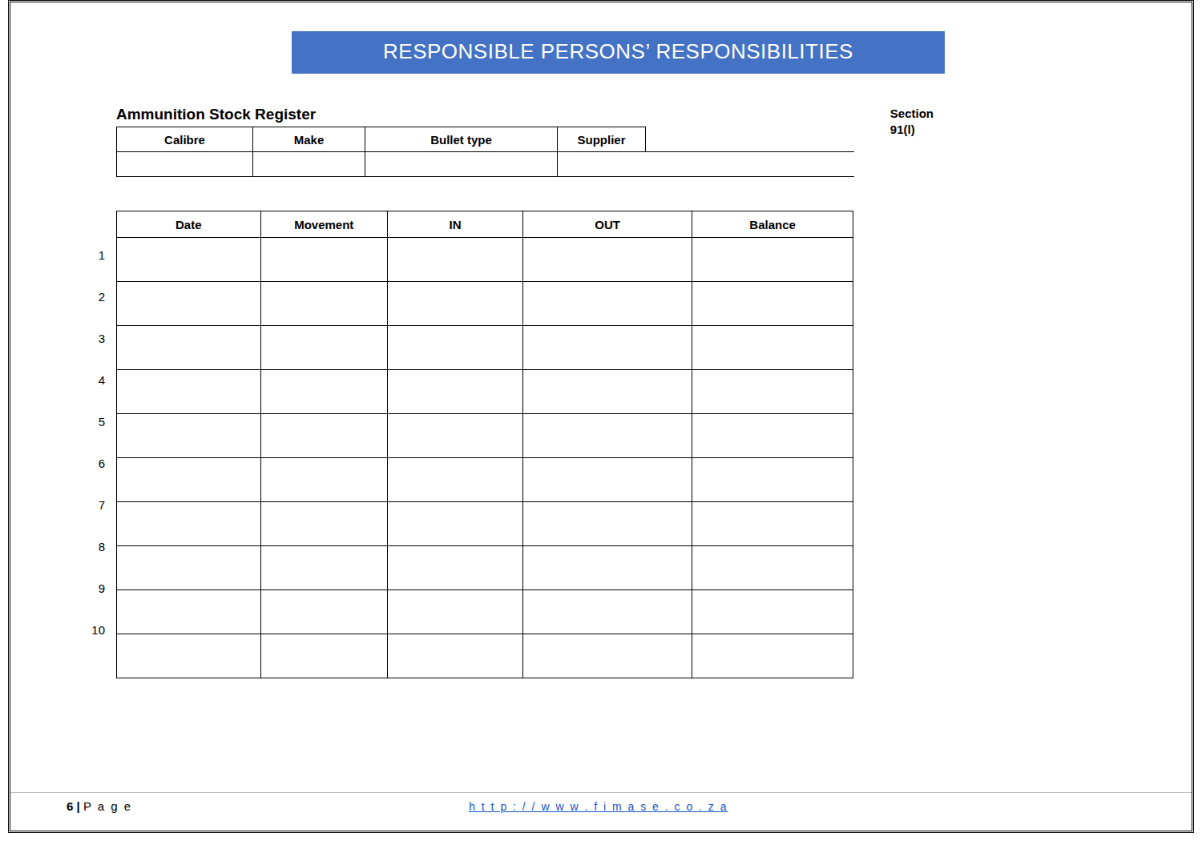RESPONSIBLE PERSONS’ RESPONSIBILITIES
Section
91(l)
Ammunition Stock Register
| Calibre | Make | Bullet type | Supplier | |
| --- | --- | --- | --- | --- |
1
2
3
4
5
6
7
8
9
10
| Date | Movement | IN | OUT | Balance |
| --- | --- | --- | --- | --- |
6 | P a g e h t t p : / / w w w . f i m a s e . c o . z a